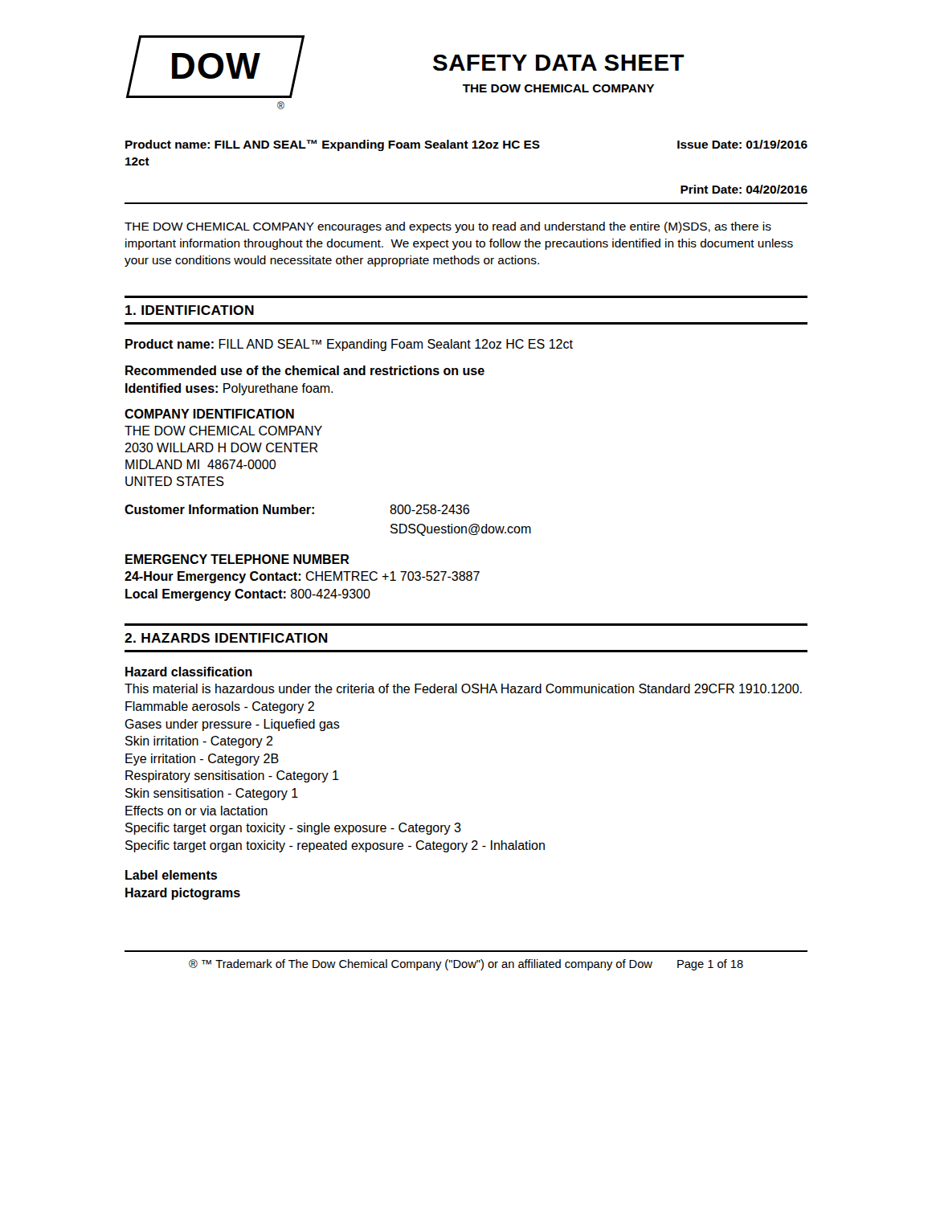DOW
®
SAFETY DATA SHEET
THE DOW CHEMICAL COMPANY
Product name: FILL AND SEAL™ Expanding Foam Sealant 12oz HC ES 12ct
Issue Date: 01/19/2016
Print Date: 04/20/2016
THE DOW CHEMICAL COMPANY encourages and expects you to read and understand the entire (M)SDS, as there is important information throughout the document. We expect you to follow the precautions identified in this document unless your use conditions would necessitate other appropriate methods or actions.
1. IDENTIFICATION
Product name: FILL AND SEAL™ Expanding Foam Sealant 12oz HC ES 12ct
Recommended use of the chemical and restrictions on use
Identified uses: Polyurethane foam.
COMPANY IDENTIFICATION
THE DOW CHEMICAL COMPANY
2030 WILLARD H DOW CENTER
MIDLAND MI 48674-0000
UNITED STATES
Customer Information Number:
800-258-2436
SDSQuestion@dow.com
EMERGENCY TELEPHONE NUMBER
24-Hour Emergency Contact: CHEMTREC +1 703-527-3887
Local Emergency Contact: 800-424-9300
2. HAZARDS IDENTIFICATION
Hazard classification
This material is hazardous under the criteria of the Federal OSHA Hazard Communication Standard 29CFR 1910.1200.
Flammable aerosols - Category 2
Gases under pressure - Liquefied gas
Skin irritation - Category 2
Eye irritation - Category 2B
Respiratory sensitisation - Category 1
Skin sensitisation - Category 1
Effects on or via lactation
Specific target organ toxicity - single exposure - Category 3
Specific target organ toxicity - repeated exposure - Category 2 - Inhalation
Label elements
Hazard pictograms
® ™ Trademark of The Dow Chemical Company ("Dow") or an affiliated company of Dow Page 1 of 18